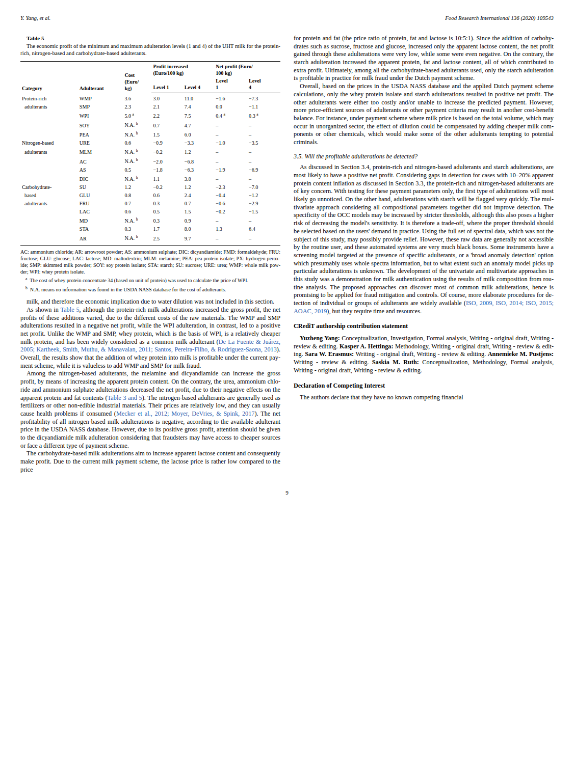Y. Yang, et al.
Food Research International 136 (2020) 109543
Table 5
The economic profit of the minimum and maximum adulteration levels (1 and 4) of the UHT milk for the protein-rich, nitrogen-based and carbohydrate-based adulterants.
| Category | Adulterant | Cost (Euro/ kg) | Profit increased (Euro/100 kg) | Net profit (Euro/ 100 kg) |
| --- | --- | --- | --- | --- |
| Level 1 | Level 4 | Level 1 | Level 4 |
| Protein-rich | WMP | 3.6 | 3.0 | 11.0 | −1.6 | −7.3 |
| adulterants | SMP | 2.3 | 2.1 | 7.4 | 0.0 | −1.1 |
| | WPI | 5.0 a | 2.2 | 7.5 | 0.4 a | 0.3 a |
| | SOY | N.A. b | 0.7 | 4.7 | – | – |
| | PEA | N.A. b | 1.5 | 6.0 | – | – |
| Nitrogen-based | URE | 0.6 | −0.9 | −3.3 | −1.0 | −3.5 |
| adulterants | MLM | N.A. b | −0.2 | 1.2 | – | – |
| | AC | N.A. b | −2.0 | −6.8 | – | – |
| | AS | 0.5 | −1.8 | −6.3 | −1.9 | −6.9 |
| | DIC | N.A. b | 1.1 | 3.8 | – | – |
| Carbohydrate- | SU | 1.2 | −0.2 | 1.2 | −2.3 | −7.0 |
| based | GLU | 0.8 | 0.6 | 2.4 | −0.4 | −1.2 |
| adulterants | FRU | 0.7 | 0.3 | 0.7 | −0.6 | −2.9 |
| | LAC | 0.6 | 0.5 | 1.5 | −0.2 | −1.5 |
| | MD | N.A. b | 0.3 | 0.9 | – | – |
| | STA | 0.3 | 1.7 | 8.0 | 1.3 | 6.4 |
| | AR | N.A. b | 2.5 | 9.7 | – | – |
AC: ammonium chloride; AR: arrowroot powder; AS: ammonium sulphate; DIC: dicyandiamide; FMD: formaldehyde; FRU: fructose; GLU: glucose; LAC: lactose; MD: maltodextrin; MLM: melamine; PEA: pea protein isolate; PX: hydrogen peroxide; SMP: skimmed milk powder; SOY: soy protein isolate; STA: starch; SU: sucrose; URE: urea; WMP: whole milk powder; WPI: whey protein isolate.
a The cost of whey protein concentrate 34 (based on unit of protein) was used to calculate the price of WPI.
b N.A. means no information was found in the USDA NASS database for the cost of adulterants.
milk, and therefore the economic implication due to water dilution was not included in this section.
As shown in Table 5, although the protein-rich milk adulterations increased the gross profit, the net profits of these additions varied, due to the different costs of the raw materials. The WMP and SMP adulterations resulted in a negative net profit, while the WPI adulteration, in contrast, led to a positive net profit. Unlike the WMP and SMP, whey protein, which is the basis of WPI, is a relatively cheaper milk protein, and has been widely considered as a common milk adulterant (De La Fuente & Juárez, 2005; Kartheek, Smith, Muthu, & Manavalan, 2011; Santos, Pereira-Filho, & Rodriguez-Saona, 2013). Overall, the results show that the addition of whey protein into milk is profitable under the current payment scheme, while it is valueless to add WMP and SMP for milk fraud.
Among the nitrogen-based adulterants, the melamine and dicyandiamide can increase the gross profit, by means of increasing the apparent protein content. On the contrary, the urea, ammonium chloride and ammonium sulphate adulterations decreased the net profit, due to their negative effects on the apparent protein and fat contents (Table 3 and 5). The nitrogen-based adulterants are generally used as fertilizers or other non-edible industrial materials. Their prices are relatively low, and they can usually cause health problems if consumed (Mecker et al., 2012; Moyer, DeVries, & Spink, 2017). The net profitability of all nitrogen-based milk adulterations is negative, according to the available adulterant price in the USDA NASS database. However, due to its positive gross profit, attention should be given to the dicyandiamide milk adulteration considering that fraudsters may have access to cheaper sources or face a different type of payment scheme.
The carbohydrate-based milk adulterations aim to increase apparent lactose content and consequently make profit. Due to the current milk payment scheme, the lactose price is rather low compared to the price
for protein and fat (the price ratio of protein, fat and lactose is 10:5:1). Since the addition of carbohydrates such as sucrose, fructose and glucose, increased only the apparent lactose content, the net profit gained through these adulterations were very low, while some were even negative. On the contrary, the starch adulteration increased the apparent protein, fat and lactose content, all of which contributed to extra profit. Ultimately, among all the carbohydrate-based adulterants used, only the starch adulteration is profitable in practice for milk fraud under the Dutch payment scheme.
Overall, based on the prices in the USDA NASS database and the applied Dutch payment scheme calculations, only the whey protein isolate and starch adulterations resulted in positive net profit. The other adulterants were either too costly and/or unable to increase the predicted payment. However, more price-efficient sources of adulterants or other payment criteria may result in another cost-benefit balance. For instance, under payment scheme where milk price is based on the total volume, which may occur in unorganized sector, the effect of dilution could be compensated by adding cheaper milk components or other chemicals, which would make some of the other adulterants tempting to potential criminals.
3.5. Will the profitable adulterations be detected?
As discussed in Section 3.4, protein-rich and nitrogen-based adulterants and starch adulterations, are most likely to have a positive net profit. Considering gaps in detection for cases with 10–20% apparent protein content inflation as discussed in Section 3.3, the protein-rich and nitrogen-based adulterants are of key concern. With testing for these payment parameters only, the first type of adulterations will most likely go unnoticed. On the other hand, adulterations with starch will be flagged very quickly. The multivariate approach considering all compositional parameters together did not improve detection. The specificity of the OCC models may be increased by stricter thresholds, although this also poses a higher risk of decreasing the model's sensitivity. It is therefore a trade-off, where the proper threshold should be selected based on the users' demand in practice. Using the full set of spectral data, which was not the subject of this study, may possibly provide relief. However, these raw data are generally not accessible by the routine user, and these automated systems are very much black boxes. Some instruments have a screening model targeted at the presence of specific adulterants, or a 'broad anomaly detection' option which presumably uses whole spectra information, but to what extent such an anomaly model picks up particular adulterations is unknown. The development of the univariate and multivariate approaches in this study was a demonstration for milk authentication using the results of milk composition from routine analysis. The proposed approaches can discover most of common milk adulterations, hence is promising to be applied for fraud mitigation and controls. Of course, more elaborate procedures for detection of individual or groups of adulterants are widely available (ISO, 2009, ISO, 2014; ISO, 2015; AOAC, 2019), but they require time and resources.
CRediT authorship contribution statement
Yuzheng Yang: Conceptualization, Investigation, Formal analysis, Writing - original draft, Writing - review & editing. Kasper A. Hettinga: Methodology, Writing - original draft, Writing - review & editing. Sara W. Erasmus: Writing - original draft, Writing - review & editing. Annemieke M. Pustjens: Writing - review & editing. Saskia M. Ruth: Conceptualization, Methodology, Formal analysis, Writing - original draft, Writing - review & editing.
Declaration of Competing Interest
The authors declare that they have no known competing financial
9